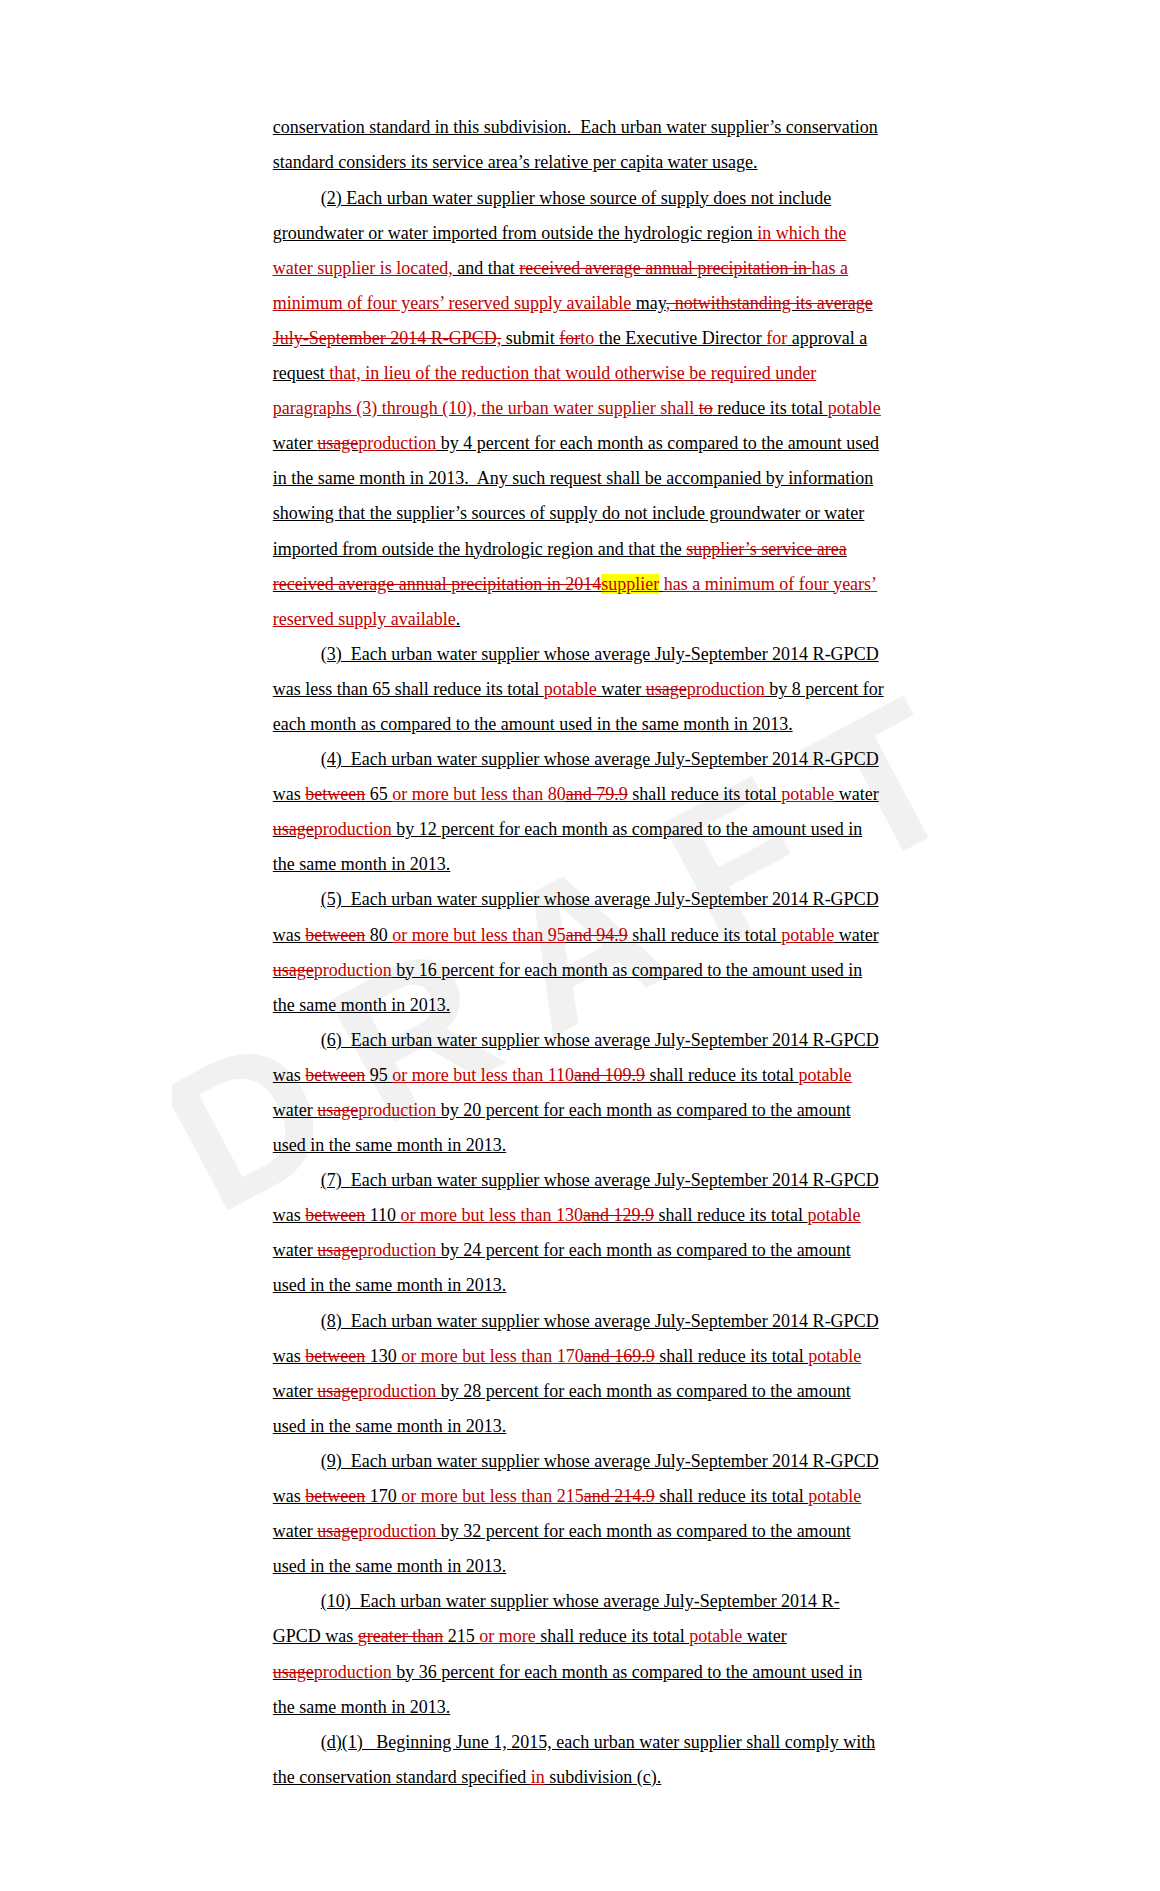DRAFT
conservation standard in this subdivision. Each urban water supplier’s conservation standard considers its service area’s relative per capita water usage.
(2) Each urban water supplier whose source of supply does not include groundwater or water imported from outside the hydrologic region in which the water supplier is located, and that received average annual precipitation in has a minimum of four years’ reserved supply available may, notwithstanding its average July-September 2014 R-GPCD, submit for to the Executive Director for approval a request that, in lieu of the reduction that would otherwise be required under paragraphs (3) through (10), the urban water supplier shall to reduce its total potable water usage production by 4 percent for each month as compared to the amount used in the same month in 2013. Any such request shall be accompanied by information showing that the supplier’s sources of supply do not include groundwater or water imported from outside the hydrologic region and that the supplier’s service area received average annual precipitation in 2014 supplier has a minimum of four years’ reserved supply available.
(3) Each urban water supplier whose average July-September 2014 R-GPCD was less than 65 shall reduce its total potable water usage production by 8 percent for each month as compared to the amount used in the same month in 2013.
(4) Each urban water supplier whose average July-September 2014 R-GPCD was between 65 or more but less than 80 and 79.9 shall reduce its total potable water usage production by 12 percent for each month as compared to the amount used in the same month in 2013.
(5) Each urban water supplier whose average July-September 2014 R-GPCD was between 80 or more but less than 95 and 94.9 shall reduce its total potable water usage production by 16 percent for each month as compared to the amount used in the same month in 2013.
(6) Each urban water supplier whose average July-September 2014 R-GPCD was between 95 or more but less than 110 and 109.9 shall reduce its total potable water usage production by 20 percent for each month as compared to the amount used in the same month in 2013.
(7) Each urban water supplier whose average July-September 2014 R-GPCD was between 110 or more but less than 130 and 129.9 shall reduce its total potable water usage production by 24 percent for each month as compared to the amount used in the same month in 2013.
(8) Each urban water supplier whose average July-September 2014 R-GPCD was between 130 or more but less than 170 and 169.9 shall reduce its total potable water usage production by 28 percent for each month as compared to the amount used in the same month in 2013.
(9) Each urban water supplier whose average July-September 2014 R-GPCD was between 170 or more but less than 215 and 214.9 shall reduce its total potable water usage production by 32 percent for each month as compared to the amount used in the same month in 2013.
(10) Each urban water supplier whose average July-September 2014 R-GPCD was greater than 215 or more shall reduce its total potable water usage production by 36 percent for each month as compared to the amount used in the same month in 2013.
(d)(1) Beginning June 1, 2015, each urban water supplier shall comply with the conservation standard specified in subdivision (c).